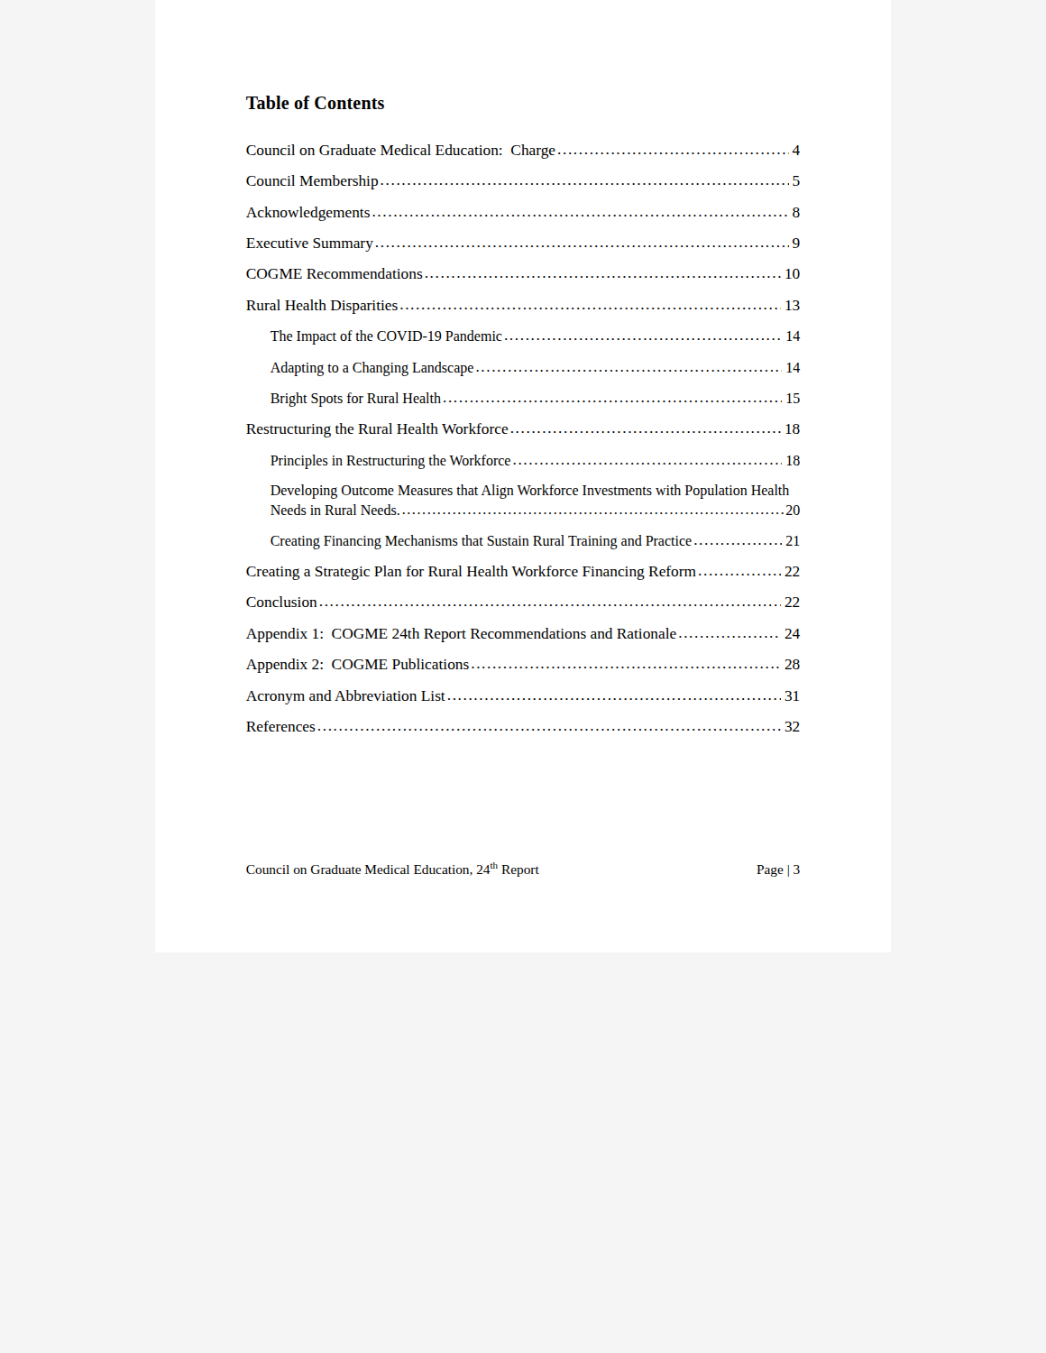Table of Contents
Council on Graduate Medical Education: Charge ........................................................................................................................................................ 4
Council Membership ........................................................................................................................................................ 5
Acknowledgements ........................................................................................................................................................ 8
Executive Summary ........................................................................................................................................................ 9
COGME Recommendations ........................................................................................................................................................ 10
Rural Health Disparities ........................................................................................................................................................ 13
The Impact of the COVID-19 Pandemic ........................................................................................................................................................ 14
Adapting to a Changing Landscape ........................................................................................................................................................ 14
Bright Spots for Rural Health ........................................................................................................................................................ 15
Restructuring the Rural Health Workforce ........................................................................................................................................................ 18
Principles in Restructuring the Workforce ........................................................................................................................................................ 18
Developing Outcome Measures that Align Workforce Investments with Population Health Needs in Rural Needs. ........................................................................................................................................................ 20
Creating Financing Mechanisms that Sustain Rural Training and Practice ........................................................................................................................................................ 21
Creating a Strategic Plan for Rural Health Workforce Financing Reform ........................................................................................................................................................ 22
Conclusion ........................................................................................................................................................ 22
Appendix 1: COGME 24th Report Recommendations and Rationale ........................................................................................................................................................ 24
Appendix 2: COGME Publications ........................................................................................................................................................ 28
Acronym and Abbreviation List ........................................................................................................................................................ 31
References ........................................................................................................................................................ 32
Council on Graduate Medical Education, 24th Report Page | 3